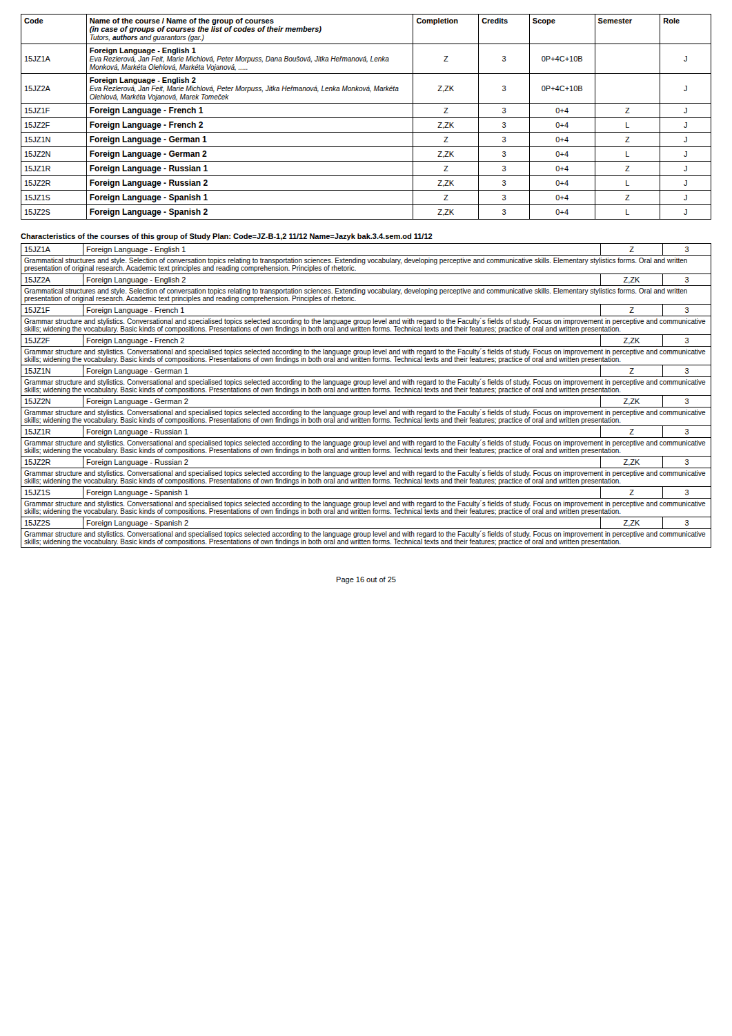| Code | Name of the course / Name of the group of courses (in case of groups of courses the list of codes of their members) Tutors, authors and guarantors (gar.) | Completion | Credits | Scope | Semester | Role |
| --- | --- | --- | --- | --- | --- | --- |
| 15JZ1A | Foreign Language - English 1 Eva Rezlerová, Jan Feit, Marie Michlová, Peter Morpuss, Dana Boušová, Jitka Heřmanová, Lenka Monková, Markéta Olehlová, Markéta Vojanová, ..... | Z | 3 | 0P+4C+10B | | J |
| 15JZ2A | Foreign Language - English 2 Eva Rezlerová, Jan Feit, Marie Michlová, Peter Morpuss, Jitka Heřmanová, Lenka Monková, Markéta Olehlová, Markéta Vojanová, Marek Tomeček | Z,ZK | 3 | 0P+4C+10B | | J |
| 15JZ1F | Foreign Language - French 1 | Z | 3 | 0+4 | Z | J |
| 15JZ2F | Foreign Language - French 2 | Z,ZK | 3 | 0+4 | L | J |
| 15JZ1N | Foreign Language - German 1 | Z | 3 | 0+4 | Z | J |
| 15JZ2N | Foreign Language - German 2 | Z,ZK | 3 | 0+4 | L | J |
| 15JZ1R | Foreign Language - Russian 1 | Z | 3 | 0+4 | Z | J |
| 15JZ2R | Foreign Language - Russian 2 | Z,ZK | 3 | 0+4 | L | J |
| 15JZ1S | Foreign Language - Spanish 1 | Z | 3 | 0+4 | Z | J |
| 15JZ2S | Foreign Language - Spanish 2 | Z,ZK | 3 | 0+4 | L | J |
Characteristics of the courses of this group of Study Plan: Code=JZ-B-1,2 11/12 Name=Jazyk bak.3.4.sem.od 11/12
| 15JZ1A | Foreign Language - English 1 | Z | 3 |
| Grammatical structures and style. Selection of conversation topics relating to transportation sciences. Extending vocabulary, developing perceptive and communicative skills. Elementary stylistics forms. Oral and written presentation of original research. Academic text principles and reading comprehension. Principles of rhetoric. |
| 15JZ2A | Foreign Language - English 2 | Z,ZK | 3 |
| Grammatical structures and style. Selection of conversation topics relating to transportation sciences. Extending vocabulary, developing perceptive and communicative skills. Elementary stylistics forms. Oral and written presentation of original research. Academic text principles and reading comprehension. Principles of rhetoric. |
| 15JZ1F | Foreign Language - French 1 | Z | 3 |
| Grammar structure and stylistics. Conversational and specialised topics selected according to the language group level and with regard to the Faculty´s fields of study. Focus on improvement in perceptive and communicative skills; widening the vocabulary. Basic kinds of compositions. Presentations of own findings in both oral and written forms. Technical texts and their features; practice of oral and written presentation. |
| 15JZ2F | Foreign Language - French 2 | Z,ZK | 3 |
| Grammar structure and stylistics. Conversational and specialised topics selected according to the language group level and with regard to the Faculty´s fields of study. Focus on improvement in perceptive and communicative skills; widening the vocabulary. Basic kinds of compositions. Presentations of own findings in both oral and written forms. Technical texts and their features; practice of oral and written presentation. |
| 15JZ1N | Foreign Language - German 1 | Z | 3 |
| Grammar structure and stylistics. Conversational and specialised topics selected according to the language group level and with regard to the Faculty´s fields of study. Focus on improvement in perceptive and communicative skills; widening the vocabulary. Basic kinds of compositions. Presentations of own findings in both oral and written forms. Technical texts and their features; practice of oral and written presentation. |
| 15JZ2N | Foreign Language - German 2 | Z,ZK | 3 |
| Grammar structure and stylistics. Conversational and specialised topics selected according to the language group level and with regard to the Faculty´s fields of study. Focus on improvement in perceptive and communicative skills; widening the vocabulary. Basic kinds of compositions. Presentations of own findings in both oral and written forms. Technical texts and their features; practice of oral and written presentation. |
| 15JZ1R | Foreign Language - Russian 1 | Z | 3 |
| Grammar structure and stylistics. Conversational and specialised topics selected according to the language group level and with regard to the Faculty´s fields of study. Focus on improvement in perceptive and communicative skills; widening the vocabulary. Basic kinds of compositions. Presentations of own findings in both oral and written forms. Technical texts and their features; practice of oral and written presentation. |
| 15JZ2R | Foreign Language - Russian 2 | Z,ZK | 3 |
| Grammar structure and stylistics. Conversational and specialised topics selected according to the language group level and with regard to the Faculty´s fields of study. Focus on improvement in perceptive and communicative skills; widening the vocabulary. Basic kinds of compositions. Presentations of own findings in both oral and written forms. Technical texts and their features; practice of oral and written presentation. |
| 15JZ1S | Foreign Language - Spanish 1 | Z | 3 |
| Grammar structure and stylistics. Conversational and specialised topics selected according to the language group level and with regard to the Faculty´s fields of study. Focus on improvement in perceptive and communicative skills; widening the vocabulary. Basic kinds of compositions. Presentations of own findings in both oral and written forms. Technical texts and their features; practice of oral and written presentation. |
| 15JZ2S | Foreign Language - Spanish 2 | Z,ZK | 3 |
| Grammar structure and stylistics. Conversational and specialised topics selected according to the language group level and with regard to the Faculty´s fields of study. Focus on improvement in perceptive and communicative skills; widening the vocabulary. Basic kinds of compositions. Presentations of own findings in both oral and written forms. Technical texts and their features; practice of oral and written presentation. |
Page 16 out of 25